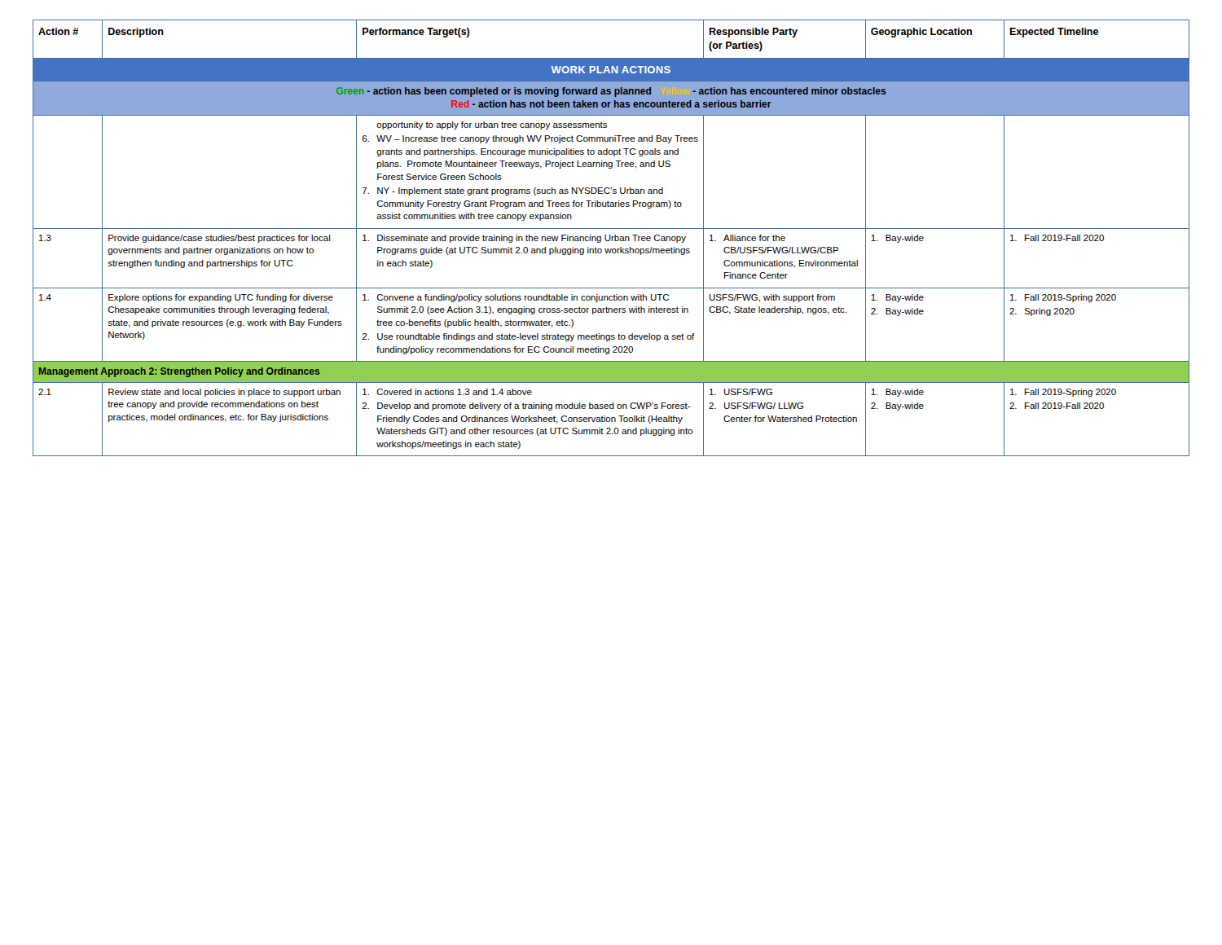| WORK PLAN ACTIONS |
| Green - action has been completed or is moving forward as planned Yellow - action has encountered minor obstacles Red - action has not been taken or has encountered a serious barrier |
| Action # | Description | Performance Target(s) | Responsible Party (or Parties) | Geographic Location | Expected Timeline |
| | | opportunity to apply for urban tree canopy assessments 6. WV – Increase tree canopy through WV Project CommuniTree and Bay Trees grants and partnerships. Encourage municipalities to adopt TC goals and plans. Promote Mountaineer Treeways, Project Learning Tree, and US Forest Service Green Schools 7. NY - Implement state grant programs (such as NYSDEC’s Urban and Community Forestry Grant Program and Trees for Tributaries Program) to assist communities with tree canopy expansion | | | |
| 1.3 | Provide guidance/case studies/best practices for local governments and partner organizations on how to strengthen funding and partnerships for UTC | 1. Disseminate and provide training in the new Financing Urban Tree Canopy Programs guide (at UTC Summit 2.0 and plugging into workshops/meetings in each state) | 1. Alliance for the CB/USFS/FWG/LLWG/CBP Communications, Environmental Finance Center | 1. Bay-wide | 1. Fall 2019-Fall 2020 |
| 1.4 | Explore options for expanding UTC funding for diverse Chesapeake communities through leveraging federal, state, and private resources (e.g. work with Bay Funders Network) | 1. Convene a funding/policy solutions roundtable in conjunction with UTC Summit 2.0 (see Action 3.1), engaging cross-sector partners with interest in tree co-benefits (public health, stormwater, etc.) 2. Use roundtable findings and state-level strategy meetings to develop a set of funding/policy recommendations for EC Council meeting 2020 | USFS/FWG, with support from CBC, State leadership, ngos, etc. | 1. Bay-wide 2. Bay-wide | 1. Fall 2019-Spring 2020 2. Spring 2020 |
| Management Approach 2: Strengthen Policy and Ordinances |
| 2.1 | Review state and local policies in place to support urban tree canopy and provide recommendations on best practices, model ordinances, etc. for Bay jurisdictions | 1. Covered in actions 1.3 and 1.4 above 2. Develop and promote delivery of a training module based on CWP’s Forest-Friendly Codes and Ordinances Worksheet, Conservation Toolkit (Healthy Watersheds GIT) and other resources (at UTC Summit 2.0 and plugging into workshops/meetings in each state) | 1. USFS/FWG 2. USFS/FWG/ LLWG Center for Watershed Protection | 1. Bay-wide 2. Bay-wide | 1. Fall 2019-Spring 2020 2. Fall 2019-Fall 2020 |